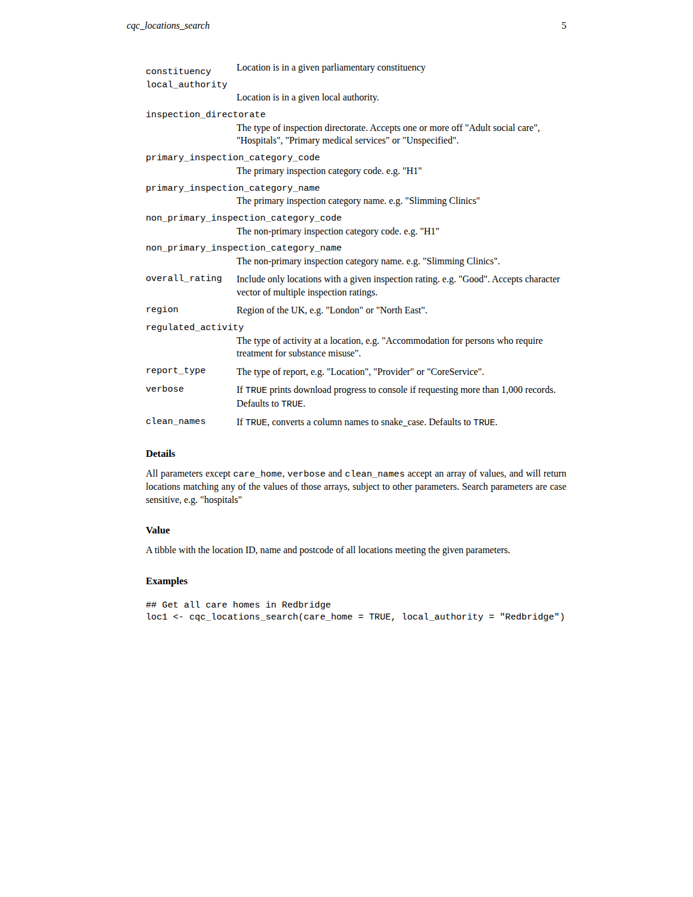cqc_locations_search 5
constituency
Location is in a given parliamentary constituency
local_authority
Location is in a given local authority.
inspection_directorate
The type of inspection directorate. Accepts one or more off "Adult social care", "Hospitals", "Primary medical services" or "Unspecified".
primary_inspection_category_code
The primary inspection category code. e.g. "H1"
primary_inspection_category_name
The primary inspection category name. e.g. "Slimming Clinics"
non_primary_inspection_category_code
The non-primary inspection category code. e.g. "H1"
non_primary_inspection_category_name
The non-primary inspection category name. e.g. "Slimming Clinics".
overall_rating
Include only locations with a given inspection rating. e.g. "Good". Accepts character vector of multiple inspection ratings.
region
Region of the UK, e.g. "London" or "North East".
regulated_activity
The type of activity at a location, e.g. "Accommodation for persons who require treatment for substance misuse".
report_type
The type of report, e.g. "Location", "Provider" or "CoreService".
verbose
If TRUE prints download progress to console if requesting more than 1,000 records. Defaults to TRUE.
clean_names
If TRUE, converts a column names to snake_case. Defaults to TRUE.
Details
All parameters except care_home, verbose and clean_names accept an array of values, and will return locations matching any of the values of those arrays, subject to other parameters. Search parameters are case sensitive, e.g. "hospitals"
Value
A tibble with the location ID, name and postcode of all locations meeting the given parameters.
Examples
## Get all care homes in Redbridge
loc1 <- cqc_locations_search(care_home = TRUE, local_authority = "Redbridge")